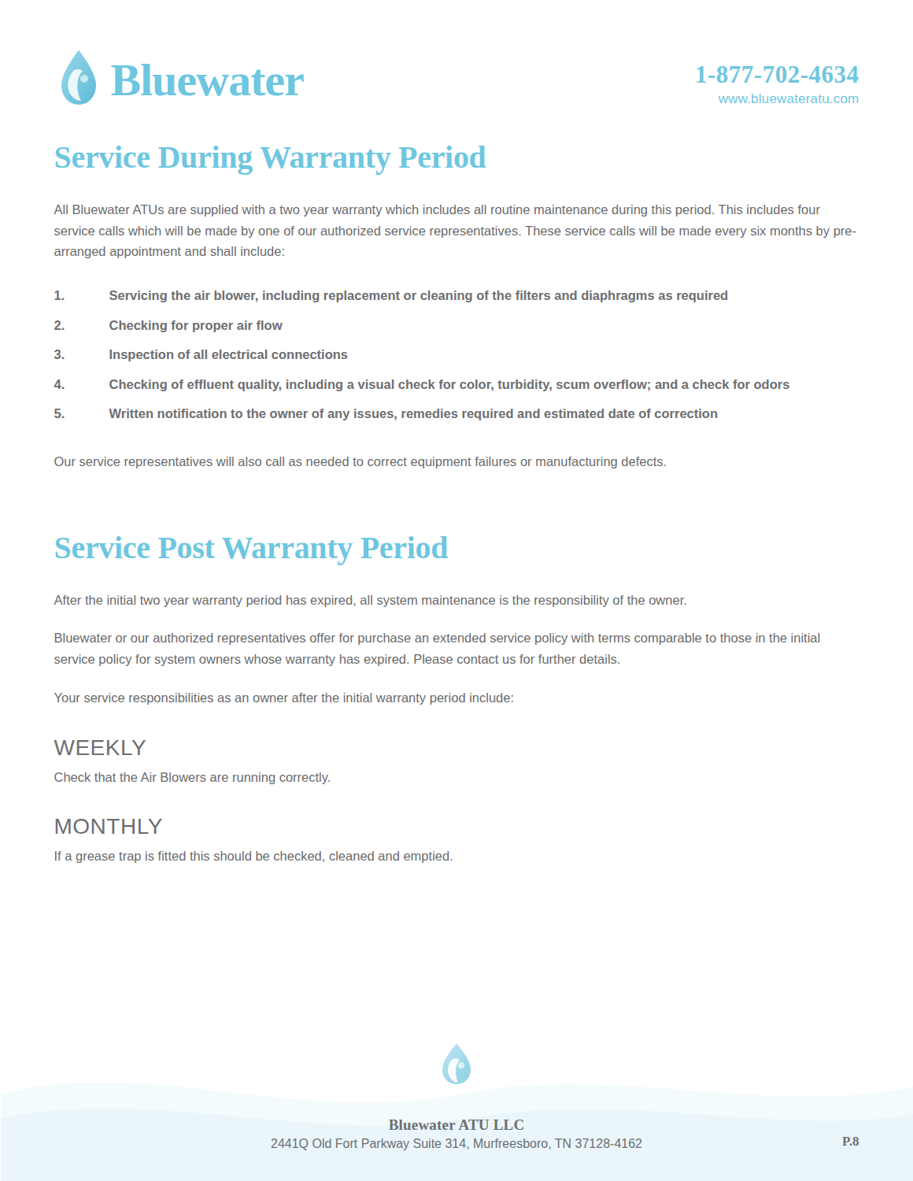Bluewater
1-877-702-4634
www.bluewateratu.com
Service During Warranty Period
All Bluewater ATUs are supplied with a two year warranty which includes all routine maintenance during this period. This includes four service calls which will be made by one of our authorized service representatives. These service calls will be made every six months by pre-arranged appointment and shall include:
Servicing the air blower, including replacement or cleaning of the filters and diaphragms as required
Checking for proper air flow
Inspection of all electrical connections
Checking of effluent quality, including a visual check for color, turbidity, scum overflow; and a check for odors
Written notification to the owner of any issues, remedies required and estimated date of correction
Our service representatives will also call as needed to correct equipment failures or manufacturing defects.
Service Post Warranty Period
After the initial two year warranty period has expired, all system maintenance is the responsibility of the owner.
Bluewater or our authorized representatives offer for purchase an extended service policy with terms comparable to those in the initial service policy for system owners whose warranty has expired. Please contact us for further details.
Your service responsibilities as an owner after the initial warranty period include:
WEEKLY
Check that the Air Blowers are running correctly.
MONTHLY
If a grease trap is fitted this should be checked, cleaned and emptied.
Bluewater ATU LLC
2441Q Old Fort Parkway Suite 314, Murfreesboro, TN 37128-4162
P.8